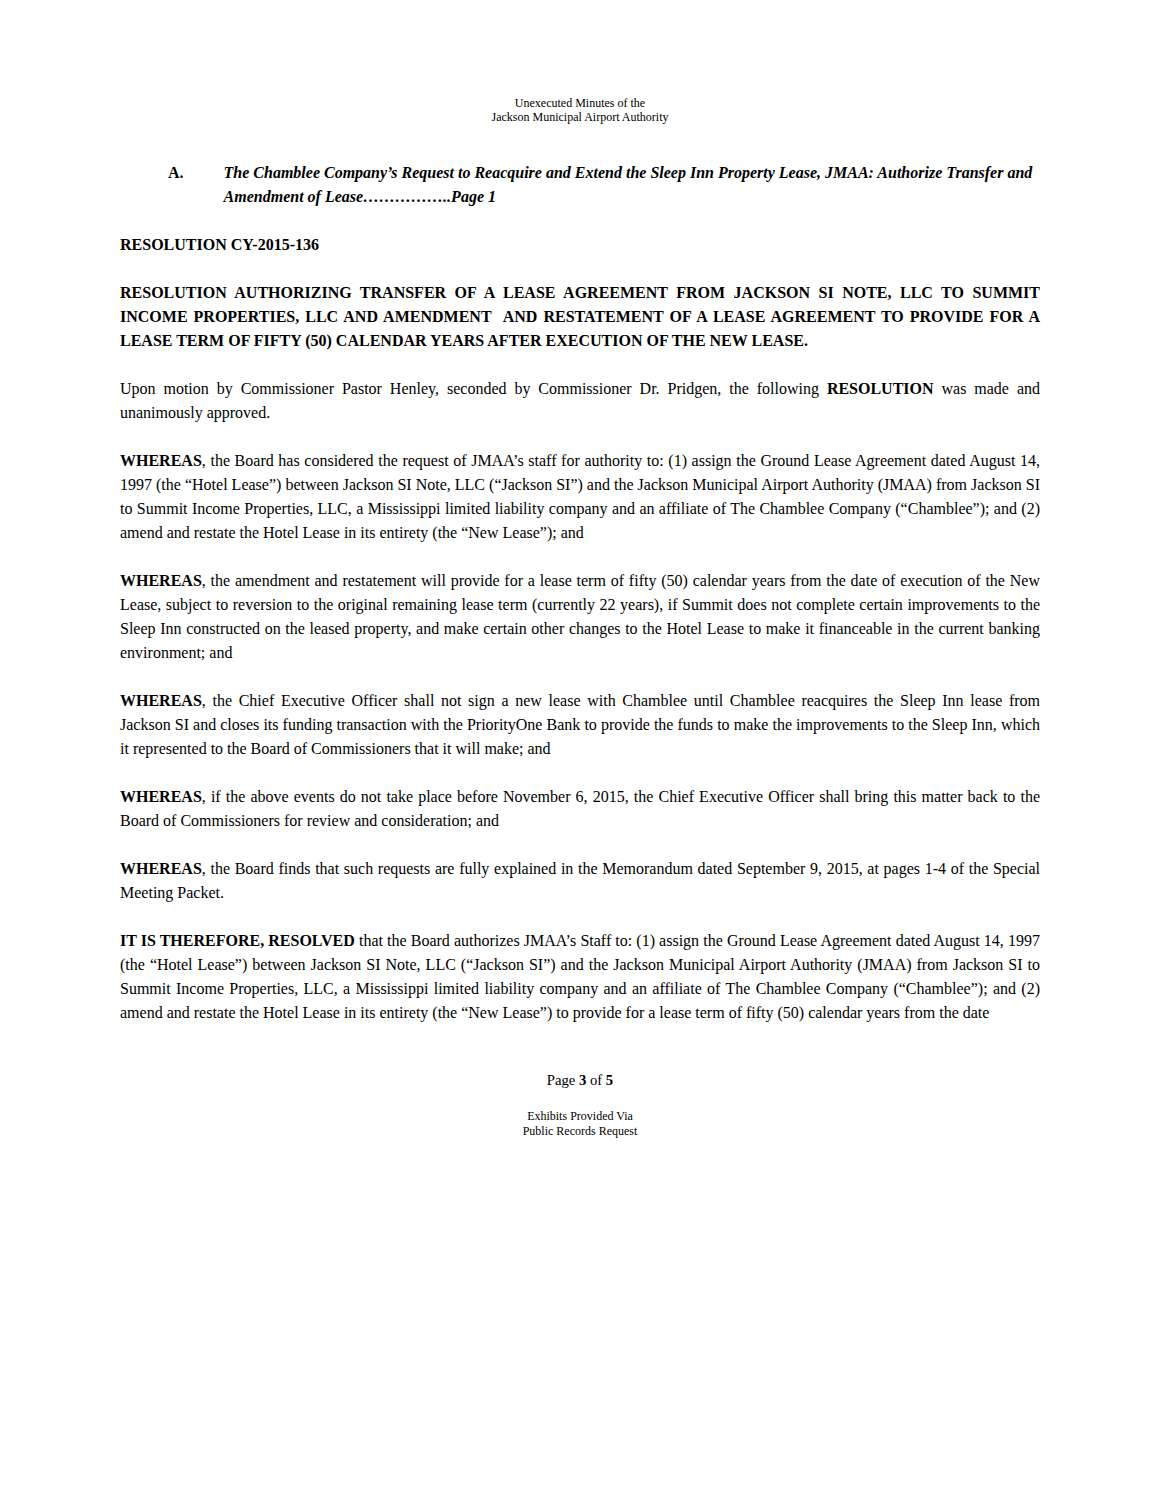Unexecuted Minutes of the
Jackson Municipal Airport Authority
A. The Chamblee Company’s Request to Reacquire and Extend the Sleep Inn Property Lease, JMAA: Authorize Transfer and Amendment of Lease……………..Page 1
RESOLUTION CY-2015-136
RESOLUTION AUTHORIZING TRANSFER OF A LEASE AGREEMENT FROM JACKSON SI NOTE, LLC TO SUMMIT INCOME PROPERTIES, LLC AND AMENDMENT AND RESTATEMENT OF A LEASE AGREEMENT TO PROVIDE FOR A LEASE TERM OF FIFTY (50) CALENDAR YEARS AFTER EXECUTION OF THE NEW LEASE.
Upon motion by Commissioner Pastor Henley, seconded by Commissioner Dr. Pridgen, the following RESOLUTION was made and unanimously approved.
WHEREAS, the Board has considered the request of JMAA’s staff for authority to: (1) assign the Ground Lease Agreement dated August 14, 1997 (the “Hotel Lease”) between Jackson SI Note, LLC (“Jackson SI”) and the Jackson Municipal Airport Authority (JMAA) from Jackson SI to Summit Income Properties, LLC, a Mississippi limited liability company and an affiliate of The Chamblee Company (“Chamblee”); and (2) amend and restate the Hotel Lease in its entirety (the “New Lease”); and
WHEREAS, the amendment and restatement will provide for a lease term of fifty (50) calendar years from the date of execution of the New Lease, subject to reversion to the original remaining lease term (currently 22 years), if Summit does not complete certain improvements to the Sleep Inn constructed on the leased property, and make certain other changes to the Hotel Lease to make it financeable in the current banking environment; and
WHEREAS, the Chief Executive Officer shall not sign a new lease with Chamblee until Chamblee reacquires the Sleep Inn lease from Jackson SI and closes its funding transaction with the PriorityOne Bank to provide the funds to make the improvements to the Sleep Inn, which it represented to the Board of Commissioners that it will make; and
WHEREAS, if the above events do not take place before November 6, 2015, the Chief Executive Officer shall bring this matter back to the Board of Commissioners for review and consideration; and
WHEREAS, the Board finds that such requests are fully explained in the Memorandum dated September 9, 2015, at pages 1-4 of the Special Meeting Packet.
IT IS THEREFORE, RESOLVED that the Board authorizes JMAA’s Staff to: (1) assign the Ground Lease Agreement dated August 14, 1997 (the “Hotel Lease”) between Jackson SI Note, LLC (“Jackson SI”) and the Jackson Municipal Airport Authority (JMAA) from Jackson SI to Summit Income Properties, LLC, a Mississippi limited liability company and an affiliate of The Chamblee Company (“Chamblee”); and (2) amend and restate the Hotel Lease in its entirety (the “New Lease”) to provide for a lease term of fifty (50) calendar years from the date
Page 3 of 5
Exhibits Provided Via
Public Records Request